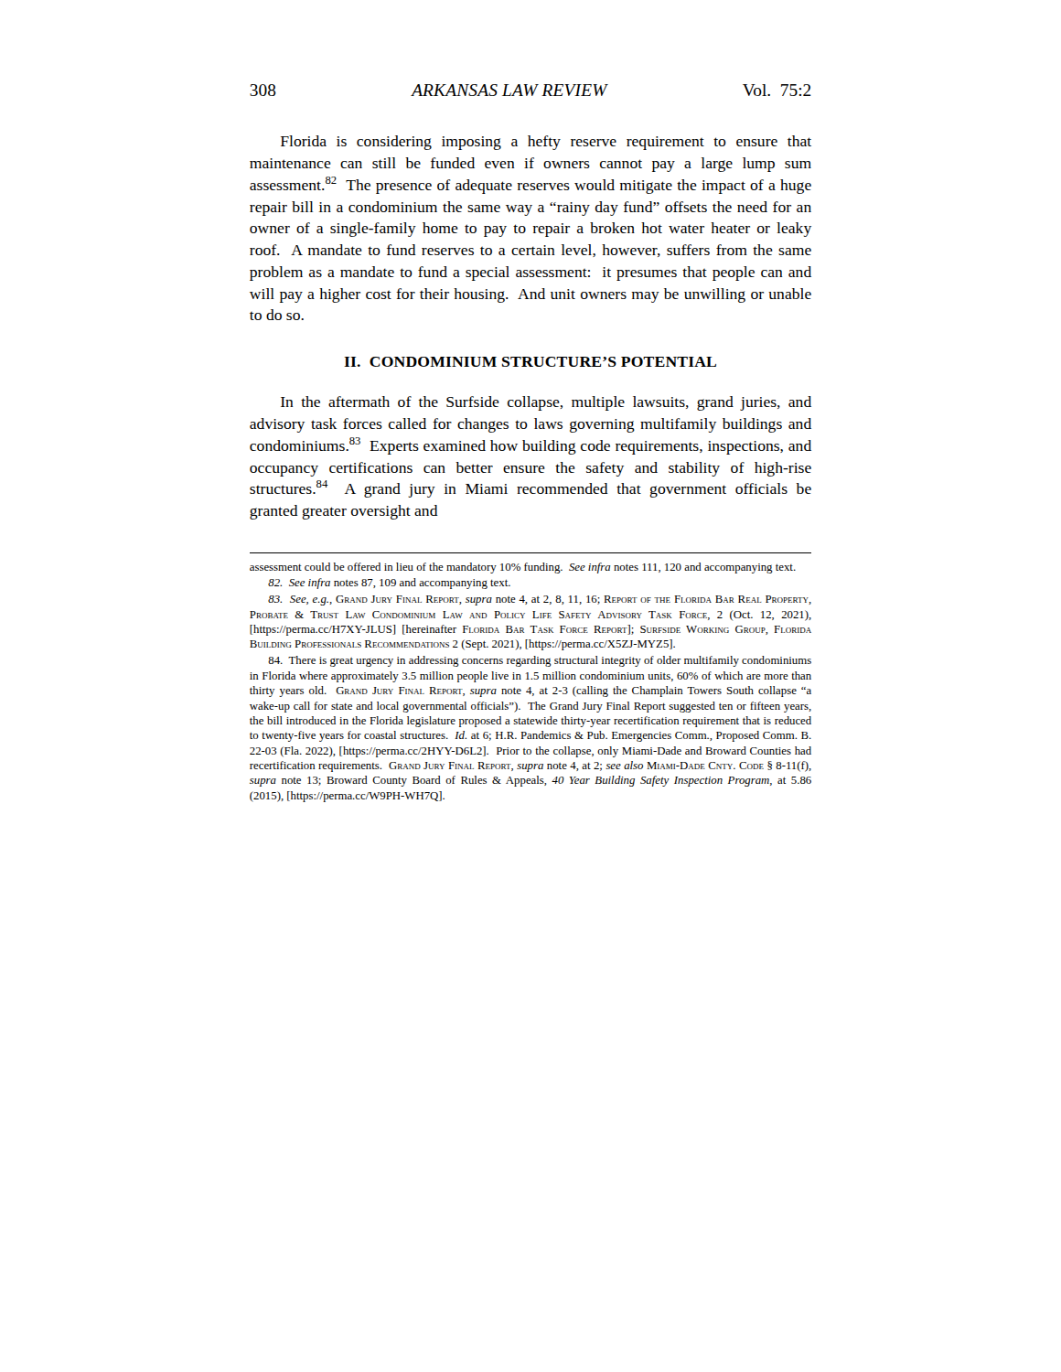308 ARKANSAS LAW REVIEW Vol. 75:2
Florida is considering imposing a hefty reserve requirement to ensure that maintenance can still be funded even if owners cannot pay a large lump sum assessment.82 The presence of adequate reserves would mitigate the impact of a huge repair bill in a condominium the same way a “rainy day fund” offsets the need for an owner of a single-family home to pay to repair a broken hot water heater or leaky roof. A mandate to fund reserves to a certain level, however, suffers from the same problem as a mandate to fund a special assessment: it presumes that people can and will pay a higher cost for their housing. And unit owners may be unwilling or unable to do so.
II. CONDOMINIUM STRUCTURE’S POTENTIAL
In the aftermath of the Surfside collapse, multiple lawsuits, grand juries, and advisory task forces called for changes to laws governing multifamily buildings and condominiums.83 Experts examined how building code requirements, inspections, and occupancy certifications can better ensure the safety and stability of high-rise structures.84 A grand jury in Miami recommended that government officials be granted greater oversight and
assessment could be offered in lieu of the mandatory 10% funding. See infra notes 111, 120 and accompanying text.
82. See infra notes 87, 109 and accompanying text.
83. See, e.g., Grand Jury Final Report, supra note 4, at 2, 8, 11, 16; Report of the Florida Bar Real Property, Probate & Trust Law Condominium Law and Policy Life Safety Advisory Task Force, 2 (Oct. 12, 2021), [https://perma.cc/H7XY-JLUS] [hereinafter Florida Bar Task Force Report]; Surfside Working Group, Florida Building Professionals Recommendations 2 (Sept. 2021), [https://perma.cc/X5ZJ-MYZ5].
84. There is great urgency in addressing concerns regarding structural integrity of older multifamily condominiums in Florida where approximately 3.5 million people live in 1.5 million condominium units, 60% of which are more than thirty years old. Grand Jury Final Report, supra note 4, at 2-3 (calling the Champlain Towers South collapse “a wake-up call for state and local governmental officials”). The Grand Jury Final Report suggested ten or fifteen years, the bill introduced in the Florida legislature proposed a statewide thirty-year recertification requirement that is reduced to twenty-five years for coastal structures. Id. at 6; H.R. Pandemics & Pub. Emergencies Comm., Proposed Comm. B. 22-03 (Fla. 2022), [https://perma.cc/2HYY-D6L2]. Prior to the collapse, only Miami-Dade and Broward Counties had recertification requirements. Grand Jury Final Report, supra note 4, at 2; see also Miami-Dade Cnty. Code § 8-11(f), supra note 13; Broward County Board of Rules & Appeals, 40 Year Building Safety Inspection Program, at 5.86 (2015), [https://perma.cc/W9PH-WH7Q].